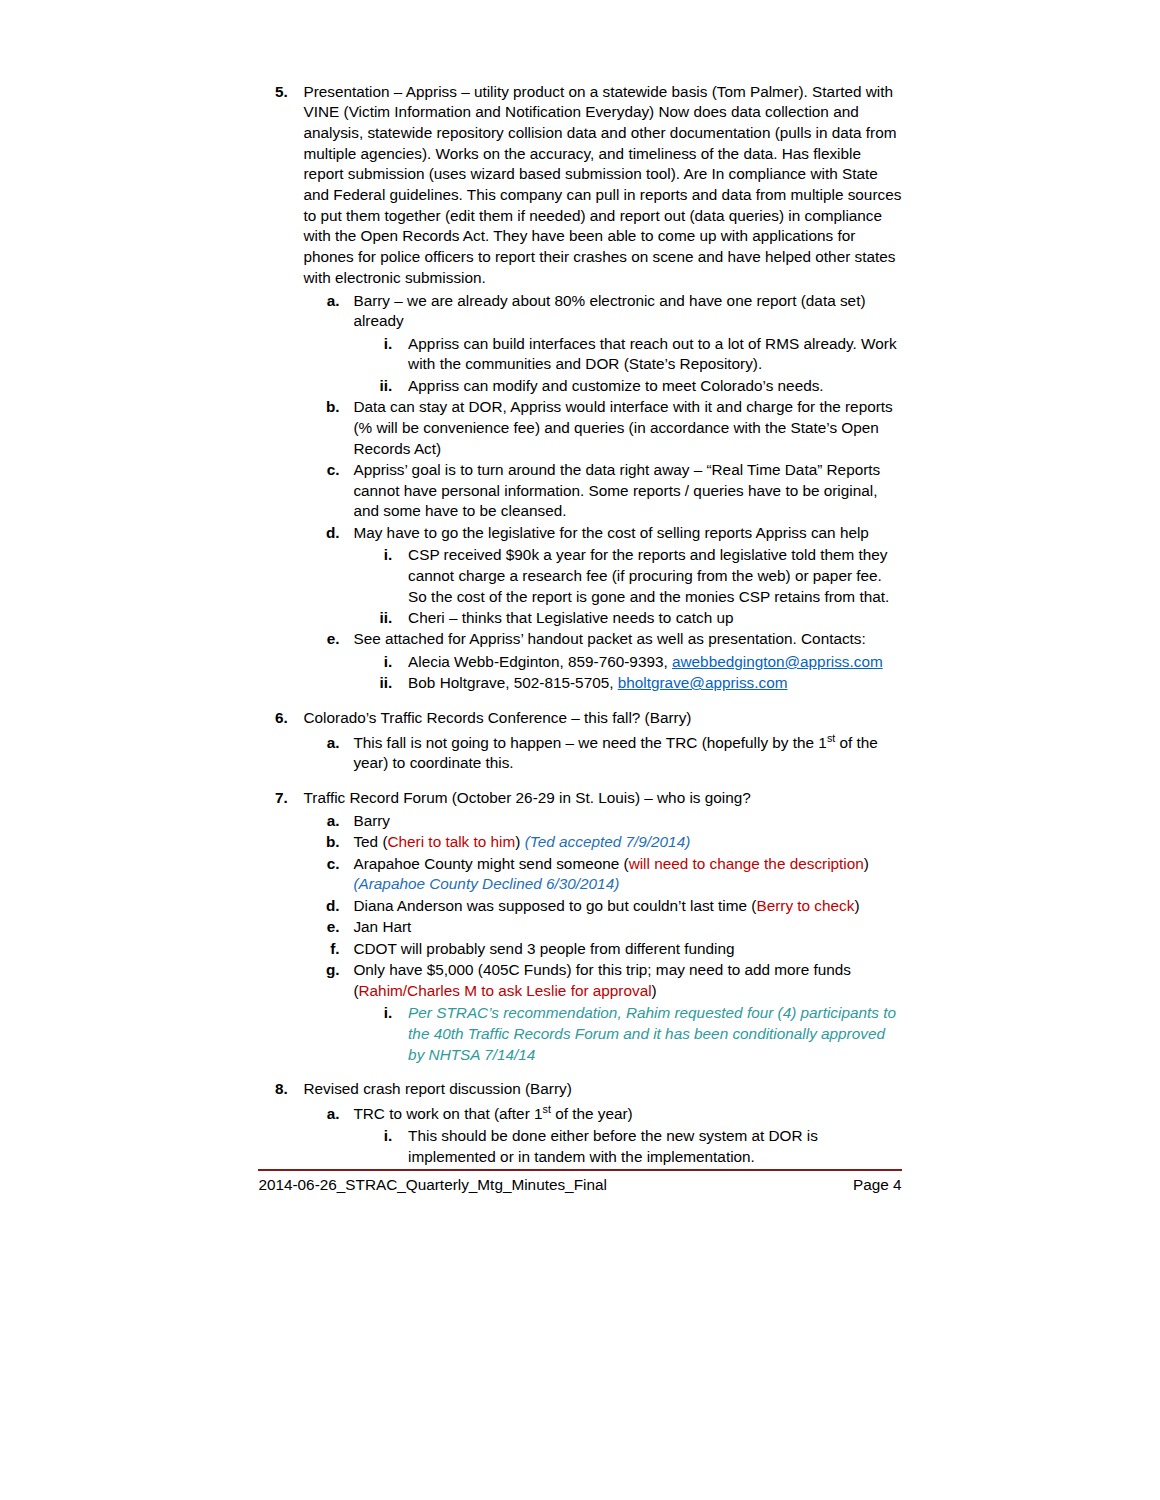Presentation – Appriss – utility product on a statewide basis (Tom Palmer). Started with VINE (Victim Information and Notification Everyday) Now does data collection and analysis, statewide repository collision data and other documentation (pulls in data from multiple agencies). Works on the accuracy, and timeliness of the data. Has flexible report submission (uses wizard based submission tool). Are In compliance with State and Federal guidelines. This company can pull in reports and data from multiple sources to put them together (edit them if needed) and report out (data queries) in compliance with the Open Records Act. They have been able to come up with applications for phones for police officers to report their crashes on scene and have helped other states with electronic submission.
Barry – we are already about 80% electronic and have one report (data set) already
Appriss can build interfaces that reach out to a lot of RMS already. Work with the communities and DOR (State’s Repository).
Appriss can modify and customize to meet Colorado’s needs.
Data can stay at DOR, Appriss would interface with it and charge for the reports (% will be convenience fee) and queries (in accordance with the State’s Open Records Act)
Appriss’ goal is to turn around the data right away – “Real Time Data” Reports cannot have personal information. Some reports / queries have to be original, and some have to be cleansed.
May have to go the legislative for the cost of selling reports Appriss can help
CSP received $90k a year for the reports and legislative told them they cannot charge a research fee (if procuring from the web) or paper fee. So the cost of the report is gone and the monies CSP retains from that.
Cheri – thinks that Legislative needs to catch up
See attached for Appriss’ handout packet as well as presentation. Contacts:
Alecia Webb-Edginton, 859-760-9393, awebbedgington@appriss.com
Bob Holtgrave, 502-815-5705, bholtgrave@appriss.com
Colorado’s Traffic Records Conference – this fall? (Barry)
This fall is not going to happen – we need the TRC (hopefully by the 1st of the year) to coordinate this.
Traffic Record Forum (October 26-29 in St. Louis) – who is going?
Barry
Ted (Cheri to talk to him) (Ted accepted 7/9/2014)
Arapahoe County might send someone (will need to change the description) (Arapahoe County Declined 6/30/2014)
Diana Anderson was supposed to go but couldn’t last time (Berry to check)
Jan Hart
CDOT will probably send 3 people from different funding
Only have $5,000 (405C Funds) for this trip; may need to add more funds (Rahim/Charles M to ask Leslie for approval)
Per STRAC’s recommendation, Rahim requested four (4) participants to the 40th Traffic Records Forum and it has been conditionally approved by NHTSA 7/14/14
Revised crash report discussion (Barry)
TRC to work on that (after 1st of the year)
This should be done either before the new system at DOR is implemented or in tandem with the implementation.
2014-06-26_STRAC_Quarterly_Mtg_Minutes_Final Page 4